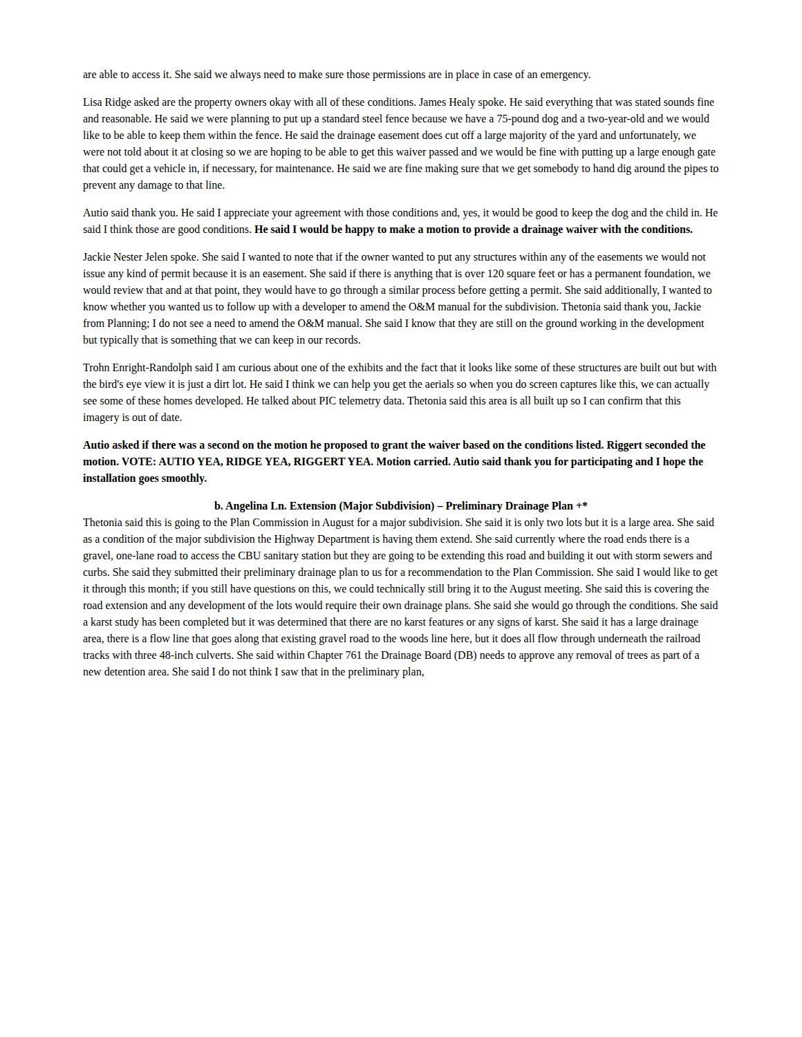are able to access it. She said we always need to make sure those permissions are in place in case of an emergency.
Lisa Ridge asked are the property owners okay with all of these conditions. James Healy spoke. He said everything that was stated sounds fine and reasonable. He said we were planning to put up a standard steel fence because we have a 75-pound dog and a two-year-old and we would like to be able to keep them within the fence. He said the drainage easement does cut off a large majority of the yard and unfortunately, we were not told about it at closing so we are hoping to be able to get this waiver passed and we would be fine with putting up a large enough gate that could get a vehicle in, if necessary, for maintenance. He said we are fine making sure that we get somebody to hand dig around the pipes to prevent any damage to that line.
Autio said thank you. He said I appreciate your agreement with those conditions and, yes, it would be good to keep the dog and the child in. He said I think those are good conditions. He said I would be happy to make a motion to provide a drainage waiver with the conditions.
Jackie Nester Jelen spoke. She said I wanted to note that if the owner wanted to put any structures within any of the easements we would not issue any kind of permit because it is an easement. She said if there is anything that is over 120 square feet or has a permanent foundation, we would review that and at that point, they would have to go through a similar process before getting a permit. She said additionally, I wanted to know whether you wanted us to follow up with a developer to amend the O&M manual for the subdivision. Thetonia said thank you, Jackie from Planning; I do not see a need to amend the O&M manual. She said I know that they are still on the ground working in the development but typically that is something that we can keep in our records.
Trohn Enright-Randolph said I am curious about one of the exhibits and the fact that it looks like some of these structures are built out but with the bird's eye view it is just a dirt lot. He said I think we can help you get the aerials so when you do screen captures like this, we can actually see some of these homes developed. He talked about PIC telemetry data. Thetonia said this area is all built up so I can confirm that this imagery is out of date.
Autio asked if there was a second on the motion he proposed to grant the waiver based on the conditions listed. Riggert seconded the motion. VOTE: AUTIO YEA, RIDGE YEA, RIGGERT YEA. Motion carried. Autio said thank you for participating and I hope the installation goes smoothly.
b. Angelina Ln. Extension (Major Subdivision) – Preliminary Drainage Plan +*
Thetonia said this is going to the Plan Commission in August for a major subdivision. She said it is only two lots but it is a large area. She said as a condition of the major subdivision the Highway Department is having them extend. She said currently where the road ends there is a gravel, one-lane road to access the CBU sanitary station but they are going to be extending this road and building it out with storm sewers and curbs. She said they submitted their preliminary drainage plan to us for a recommendation to the Plan Commission. She said I would like to get it through this month; if you still have questions on this, we could technically still bring it to the August meeting. She said this is covering the road extension and any development of the lots would require their own drainage plans. She said she would go through the conditions. She said a karst study has been completed but it was determined that there are no karst features or any signs of karst. She said it has a large drainage area, there is a flow line that goes along that existing gravel road to the woods line here, but it does all flow through underneath the railroad tracks with three 48-inch culverts. She said within Chapter 761 the Drainage Board (DB) needs to approve any removal of trees as part of a new detention area. She said I do not think I saw that in the preliminary plan,